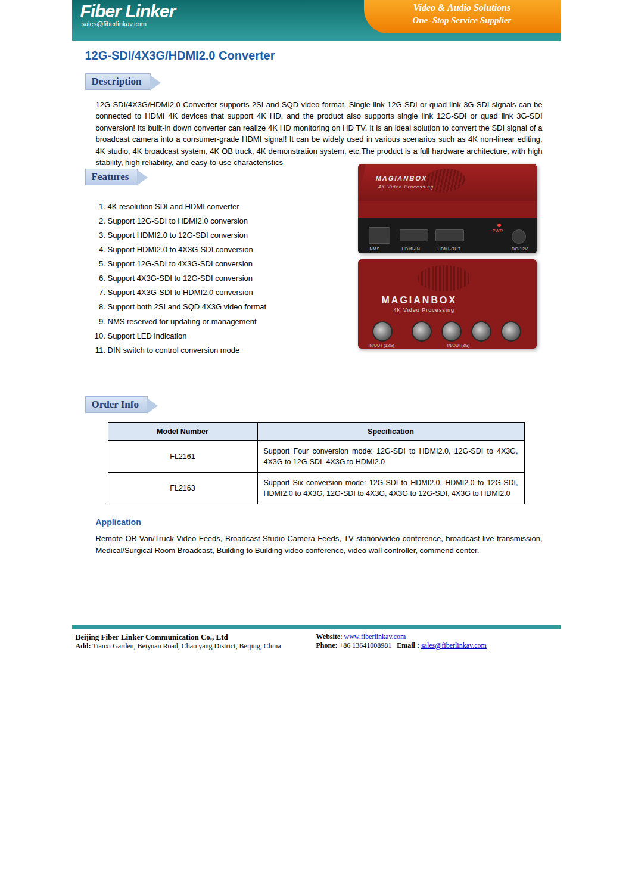Fiber Linker
sales@fiberlinkav.com
Video & Audio Solutions
One–Stop Service Supplier
12G-SDI/4X3G/HDMI2.0 Converter
Description
12G-SDI/4X3G/HDMI2.0 Converter supports 2SI and SQD video format. Single link 12G-SDI or quad link 3G-SDI signals can be connected to HDMI 4K devices that support 4K HD, and the product also supports single link 12G-SDI or quad link 3G-SDI conversion! Its built-in down converter can realize 4K HD monitoring on HD TV. It is an ideal solution to convert the SDI signal of a broadcast camera into a consumer-grade HDMI signal! It can be widely used in various scenarios such as 4K non-linear editing, 4K studio, 4K broadcast system, 4K OB truck, 4K demonstration system, etc.The product is a full hardware architecture, with high stability, high reliability, and easy-to-use characteristics
Features
4K resolution SDI and HDMI converter
Support 12G-SDI to HDMI2.0 conversion
Support HDMI2.0 to 12G-SDI conversion
Support HDMI2.0 to 4X3G-SDI conversion
Support 12G-SDI to 4X3G-SDI conversion
Support 4X3G-SDI to 12G-SDI conversion
Support 4X3G-SDI to HDMI2.0 conversion
Support both 2SI and SQD 4X3G video format
NMS reserved for updating or management
Support LED indication
DIN switch to control conversion mode
MAGIANBOX
4K Video Processing
NMS
HDMI-IN
HDMI-OUT
DC/12V
PWR
MAGIANBOX
4K Video Processing
IN/OUT (12G)
IN/OUT(3G)
Order Info
| Model Number | Specification |
| --- | --- |
| FL2161 | Support Four conversion mode: 12G-SDI to HDMI2.0, 12G-SDI to 4X3G, 4X3G to 12G-SDI. 4X3G to HDMI2.0 |
| FL2163 | Support Six conversion mode: 12G-SDI to HDMI2.0, HDMI2.0 to 12G-SDI, HDMI2.0 to 4X3G, 12G-SDI to 4X3G, 4X3G to 12G-SDI, 4X3G to HDMI2.0 |
Application
Remote OB Van/Truck Video Feeds, Broadcast Studio Camera Feeds, TV station/video conference, broadcast live transmission, Medical/Surgical Room Broadcast, Building to Building video conference, video wall controller, commend center.
Beijing Fiber Linker Communication Co., Ltd
Add: Tianxi Garden, Beiyuan Road, Chao yang District, Beijing, China
Website: www.fiberlinkav.com
Phone: +86 13641008981 Email : sales@fiberlinkav.com